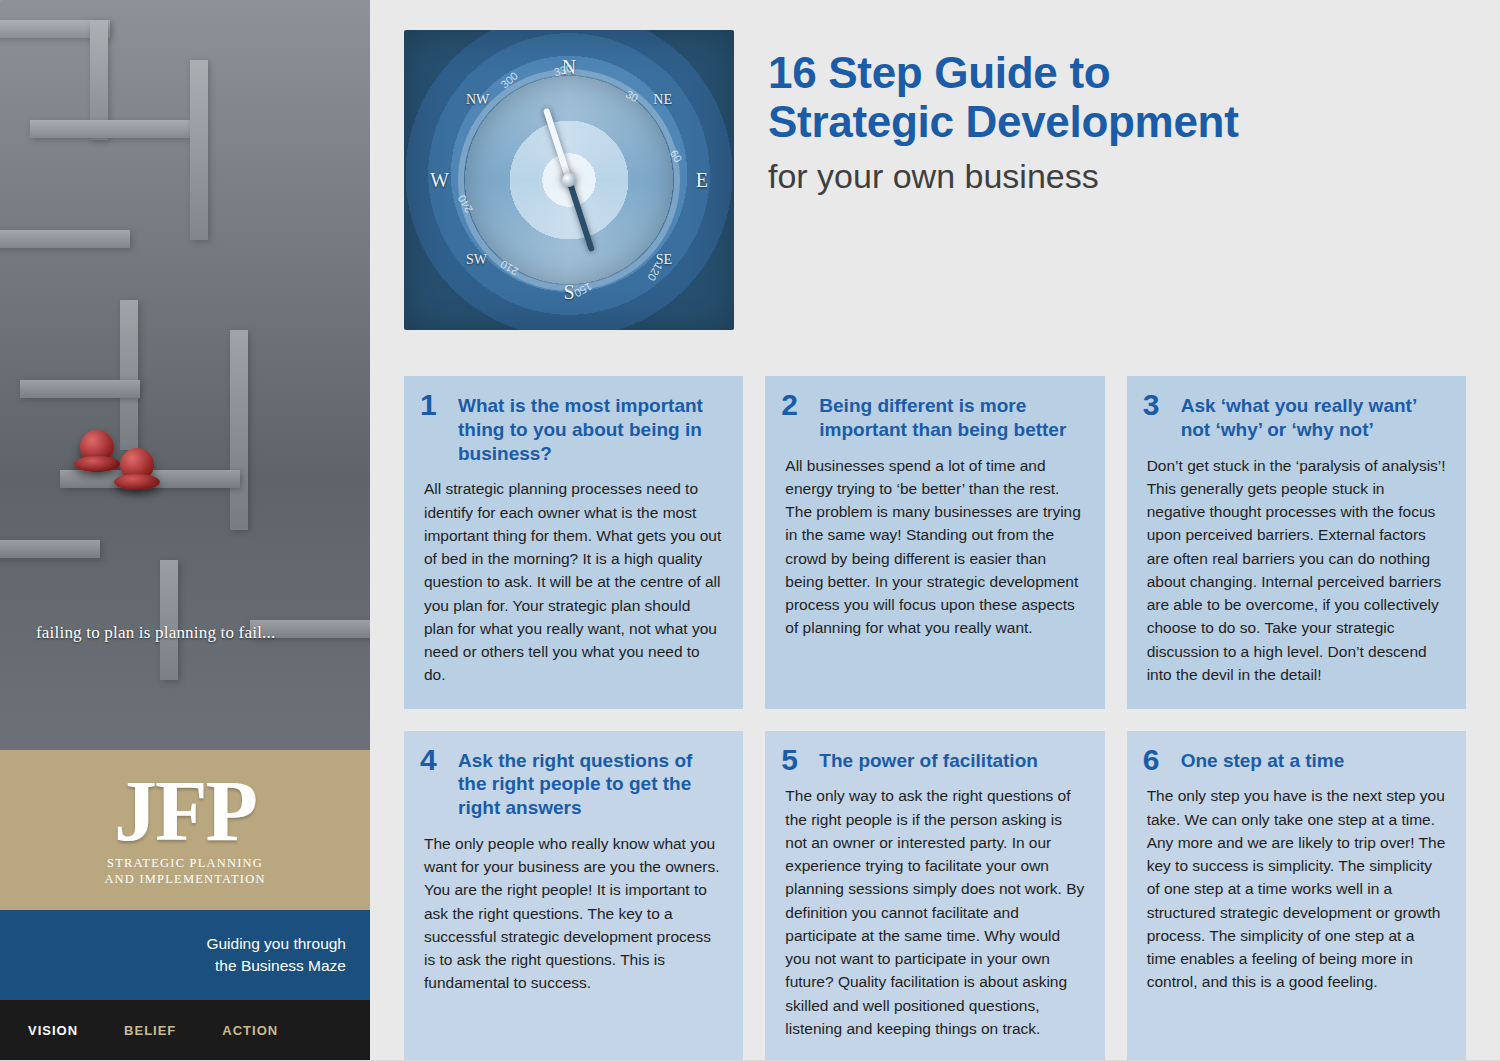failing to plan is planning to fail...
JFP
STRATEGIC PLANNING
AND IMPLEMENTATION
Guiding you through
the Business Maze
VISION BELIEF ACTION
N S E W NE NW SE SW 300 330 30 60 120 150 210 240
16 Step Guide to Strategic Development
for your own business
1
What is the most important thing to you about being in business?
All strategic planning processes need to identify for each owner what is the most important thing for them. What gets you out of bed in the morning? It is a high quality question to ask. It will be at the centre of all you plan for. Your strategic plan should plan for what you really want, not what you need or others tell you what you need to do.
2
Being different is more important than being better
All businesses spend a lot of time and energy trying to ‘be better’ than the rest. The problem is many businesses are trying in the same way! Standing out from the crowd by being different is easier than being better. In your strategic development process you will focus upon these aspects of planning for what you really want.
3
Ask ‘what you really want’ not ‘why’ or ‘why not’
Don’t get stuck in the ‘paralysis of analysis’! This generally gets people stuck in negative thought processes with the focus upon perceived barriers. External factors are often real barriers you can do nothing about changing. Internal perceived barriers are able to be overcome, if you collectively choose to do so. Take your strategic discussion to a high level. Don’t descend into the devil in the detail!
4
Ask the right questions of the right people to get the right answers
The only people who really know what you want for your business are you the owners. You are the right people! It is important to ask the right questions. The key to a successful strategic development process is to ask the right questions. This is fundamental to success.
5
The power of facilitation
The only way to ask the right questions of the right people is if the person asking is not an owner or interested party. In our experience trying to facilitate your own planning sessions simply does not work. By definition you cannot facilitate and participate at the same time. Why would you not want to participate in your own future? Quality facilitation is about asking skilled and well positioned questions, listening and keeping things on track.
6
One step at a time
The only step you have is the next step you take. We can only take one step at a time. Any more and we are likely to trip over! The key to success is simplicity. The simplicity of one step at a time works well in a structured strategic development or growth process. The simplicity of one step at a time enables a feeling of being more in control, and this is a good feeling.